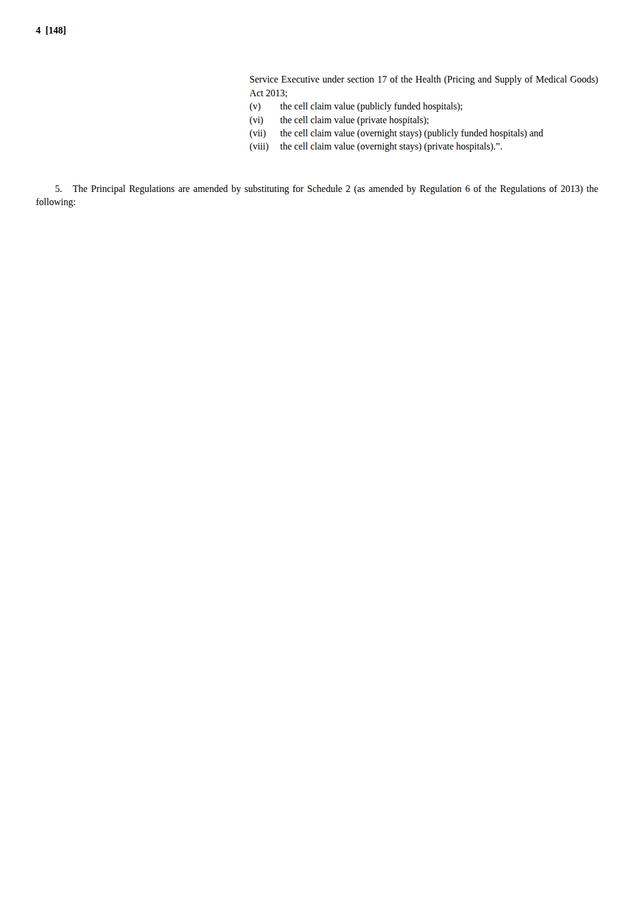4 [148]
Service Executive under section 17 of the Health (Pricing and Supply of Medical Goods) Act 2013;
(v) the cell claim value (publicly funded hospitals);
(vi) the cell claim value (private hospitals);
(vii) the cell claim value (overnight stays) (publicly funded hospitals) and
(viii) the cell claim value (overnight stays) (private hospitals).”.
5. The Principal Regulations are amended by substituting for Schedule 2 (as amended by Regulation 6 of the Regulations of 2013) the following: